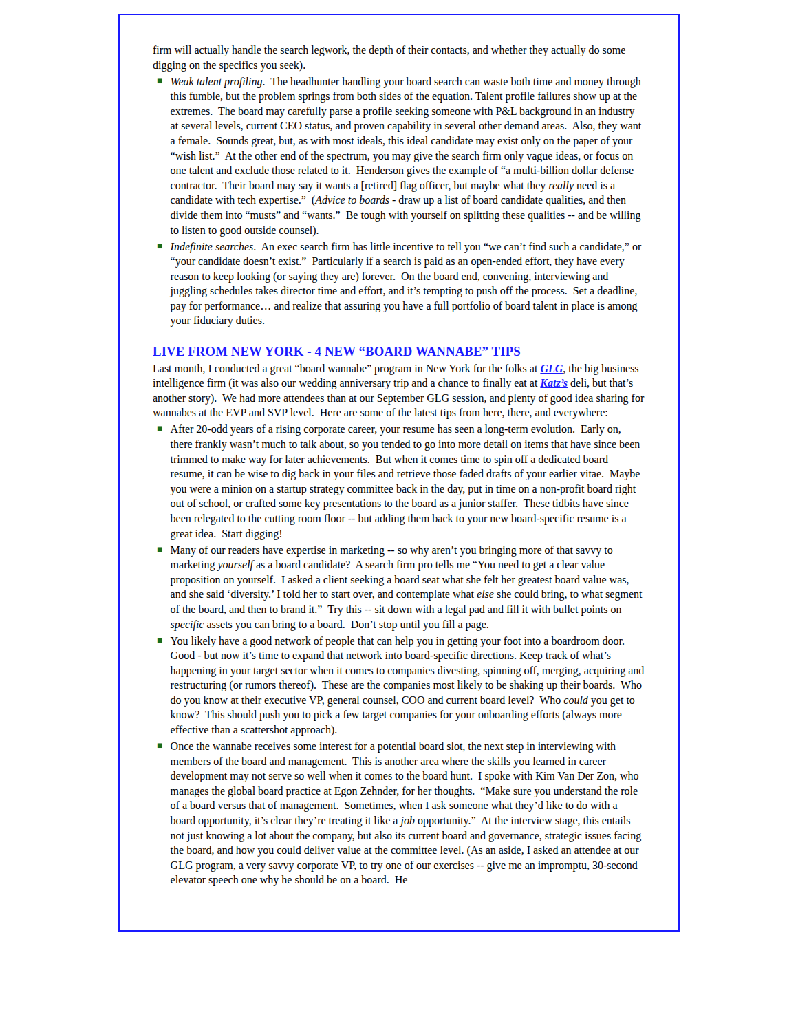firm will actually handle the search legwork, the depth of their contacts, and whether they actually do some digging on the specifics you seek).
Weak talent profiling. The headhunter handling your board search can waste both time and money through this fumble, but the problem springs from both sides of the equation. Talent profile failures show up at the extremes. The board may carefully parse a profile seeking someone with P&L background in an industry at several levels, current CEO status, and proven capability in several other demand areas. Also, they want a female. Sounds great, but, as with most ideals, this ideal candidate may exist only on the paper of your “wish list.” At the other end of the spectrum, you may give the search firm only vague ideas, or focus on one talent and exclude those related to it. Henderson gives the example of “a multi-billion dollar defense contractor. Their board may say it wants a [retired] flag officer, but maybe what they really need is a candidate with tech expertise.” (Advice to boards - draw up a list of board candidate qualities, and then divide them into “musts” and “wants.” Be tough with yourself on splitting these qualities -- and be willing to listen to good outside counsel).
Indefinite searches. An exec search firm has little incentive to tell you “we can’t find such a candidate,” or “your candidate doesn’t exist.” Particularly if a search is paid as an open-ended effort, they have every reason to keep looking (or saying they are) forever. On the board end, convening, interviewing and juggling schedules takes director time and effort, and it’s tempting to push off the process. Set a deadline, pay for performance… and realize that assuring you have a full portfolio of board talent in place is among your fiduciary duties.
LIVE FROM NEW YORK - 4 NEW “BOARD WANNABE” TIPS
Last month, I conducted a great “board wannabe” program in New York for the folks at GLG, the big business intelligence firm (it was also our wedding anniversary trip and a chance to finally eat at Katz’s deli, but that’s another story). We had more attendees than at our September GLG session, and plenty of good idea sharing for wannabes at the EVP and SVP level. Here are some of the latest tips from here, there, and everywhere:
After 20-odd years of a rising corporate career, your resume has seen a long-term evolution. Early on, there frankly wasn’t much to talk about, so you tended to go into more detail on items that have since been trimmed to make way for later achievements. But when it comes time to spin off a dedicated board resume, it can be wise to dig back in your files and retrieve those faded drafts of your earlier vitae. Maybe you were a minion on a startup strategy committee back in the day, put in time on a non-profit board right out of school, or crafted some key presentations to the board as a junior staffer. These tidbits have since been relegated to the cutting room floor -- but adding them back to your new board-specific resume is a great idea. Start digging!
Many of our readers have expertise in marketing -- so why aren’t you bringing more of that savvy to marketing yourself as a board candidate? A search firm pro tells me “You need to get a clear value proposition on yourself. I asked a client seeking a board seat what she felt her greatest board value was, and she said ‘diversity.’ I told her to start over, and contemplate what else she could bring, to what segment of the board, and then to brand it.” Try this -- sit down with a legal pad and fill it with bullet points on specific assets you can bring to a board. Don’t stop until you fill a page.
You likely have a good network of people that can help you in getting your foot into a boardroom door. Good - but now it’s time to expand that network into board-specific directions. Keep track of what’s happening in your target sector when it comes to companies divesting, spinning off, merging, acquiring and restructuring (or rumors thereof). These are the companies most likely to be shaking up their boards. Who do you know at their executive VP, general counsel, COO and current board level? Who could you get to know? This should push you to pick a few target companies for your onboarding efforts (always more effective than a scattershot approach).
Once the wannabe receives some interest for a potential board slot, the next step in interviewing with members of the board and management. This is another area where the skills you learned in career development may not serve so well when it comes to the board hunt. I spoke with Kim Van Der Zon, who manages the global board practice at Egon Zehnder, for her thoughts. “Make sure you understand the role of a board versus that of management. Sometimes, when I ask someone what they’d like to do with a board opportunity, it’s clear they’re treating it like a job opportunity.” At the interview stage, this entails not just knowing a lot about the company, but also its current board and governance, strategic issues facing the board, and how you could deliver value at the committee level. (As an aside, I asked an attendee at our GLG program, a very savvy corporate VP, to try one of our exercises -- give me an impromptu, 30-second elevator speech one why he should be on a board. He